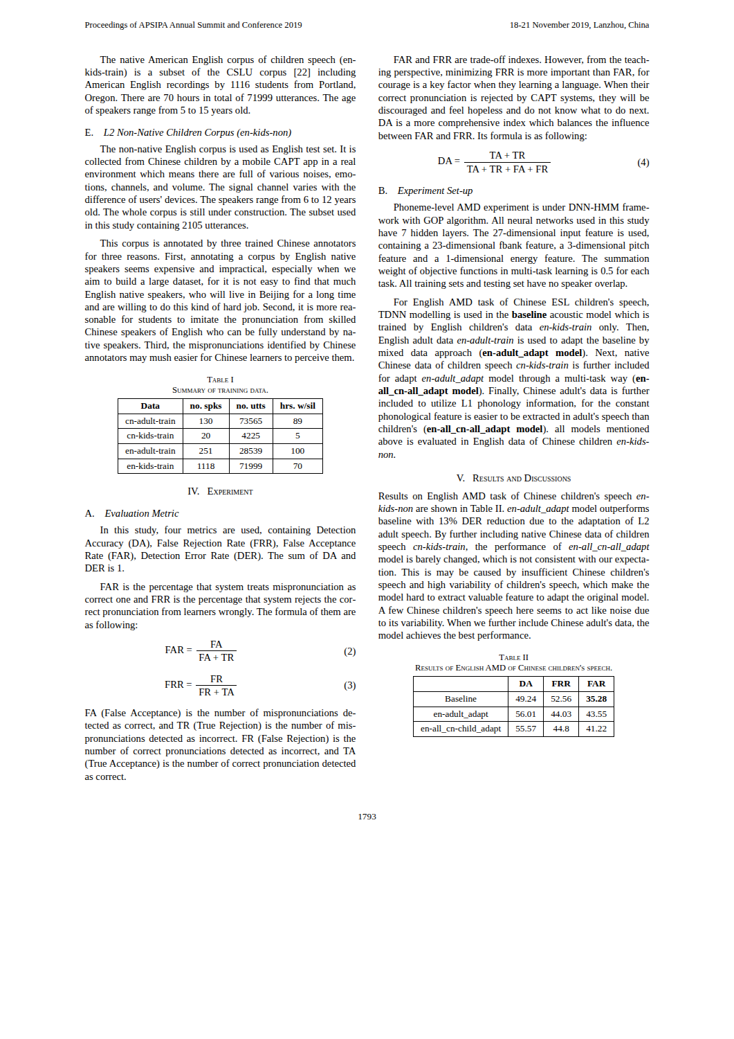Proceedings of APSIPA Annual Summit and Conference 2019 18-21 November 2019, Lanzhou, China
The native American English corpus of children speech (en-kids-train) is a subset of the CSLU corpus [22] including American English recordings by 1116 students from Portland, Oregon. There are 70 hours in total of 71999 utterances. The age of speakers range from 5 to 15 years old.
E. L2 Non-Native Children Corpus (en-kids-non)
The non-native English corpus is used as English test set. It is collected from Chinese children by a mobile CAPT app in a real environment which means there are full of various noises, emotions, channels, and volume. The signal channel varies with the difference of users' devices. The speakers range from 6 to 12 years old. The whole corpus is still under construction. The subset used in this study containing 2105 utterances.
This corpus is annotated by three trained Chinese annotators for three reasons. First, annotating a corpus by English native speakers seems expensive and impractical, especially when we aim to build a large dataset, for it is not easy to find that much English native speakers, who will live in Beijing for a long time and are willing to do this kind of hard job. Second, it is more reasonable for students to imitate the pronunciation from skilled Chinese speakers of English who can be fully understand by native speakers. Third, the mispronunciations identified by Chinese annotators may mush easier for Chinese learners to perceive them.
Table I Summary of training data.
| Data | no. spks | no. utts | hrs. w/sil |
| --- | --- | --- | --- |
| cn-adult-train | 130 | 73565 | 89 |
| cn-kids-train | 20 | 4225 | 5 |
| en-adult-train | 251 | 28539 | 100 |
| en-kids-train | 1118 | 71999 | 70 |
IV. Experiment
A. Evaluation Metric
In this study, four metrics are used, containing Detection Accuracy (DA), False Rejection Rate (FRR), False Acceptance Rate (FAR), Detection Error Rate (DER). The sum of DA and DER is 1.
FAR is the percentage that system treats mispronunciation as correct one and FRR is the percentage that system rejects the correct pronunciation from learners wrongly. The formula of them are as following:
FAR = FA FA + TR (2)
FRR = FR FR + TA (3)
FA (False Acceptance) is the number of mispronunciations detected as correct, and TR (True Rejection) is the number of mispronunciations detected as incorrect. FR (False Rejection) is the number of correct pronunciations detected as incorrect, and TA (True Acceptance) is the number of correct pronunciation detected as correct.
FAR and FRR are trade-off indexes. However, from the teaching perspective, minimizing FRR is more important than FAR, for courage is a key factor when they learning a language. When their correct pronunciation is rejected by CAPT systems, they will be discouraged and feel hopeless and do not know what to do next. DA is a more comprehensive index which balances the influence between FAR and FRR. Its formula is as following:
DA = TA + TR TA + TR + FA + FR (4)
B. Experiment Set-up
Phoneme-level AMD experiment is under DNN-HMM framework with GOP algorithm. All neural networks used in this study have 7 hidden layers. The 27-dimensional input feature is used, containing a 23-dimensional fbank feature, a 3-dimensional pitch feature and a 1-dimensional energy feature. The summation weight of objective functions in multi-task learning is 0.5 for each task. All training sets and testing set have no speaker overlap.
For English AMD task of Chinese ESL children's speech, TDNN modelling is used in the baseline acoustic model which is trained by English children's data en-kids-train only. Then, English adult data en-adult-train is used to adapt the baseline by mixed data approach (en-adult_adapt model). Next, native Chinese data of children speech cn-kids-train is further included for adapt en-adult_adapt model through a multi-task way (en-all_cn-all_adapt model). Finally, Chinese adult's data is further included to utilize L1 phonology information, for the constant phonological feature is easier to be extracted in adult's speech than children's (en-all_cn-all_adapt model). all models mentioned above is evaluated in English data of Chinese children en-kids-non.
V. Results and Discussions
Results on English AMD task of Chinese children's speech en-kids-non are shown in Table II. en-adult_adapt model outperforms baseline with 13% DER reduction due to the adaptation of L2 adult speech. By further including native Chinese data of children speech cn-kids-train, the performance of en-all_cn-all_adapt model is barely changed, which is not consistent with our expectation. This is may be caused by insufficient Chinese children's speech and high variability of children's speech, which make the model hard to extract valuable feature to adapt the original model. A few Chinese children's speech here seems to act like noise due to its variability. When we further include Chinese adult's data, the model achieves the best performance.
Table II Results of English AMD of Chinese children's speech.
| | DA | FRR | FAR |
| --- | --- | --- | --- |
| Baseline | 49.24 | 52.56 | 35.28 |
| en-adult_adapt | 56.01 | 44.03 | 43.55 |
| en-all_cn-child_adapt | 55.57 | 44.8 | 41.22 |
1793